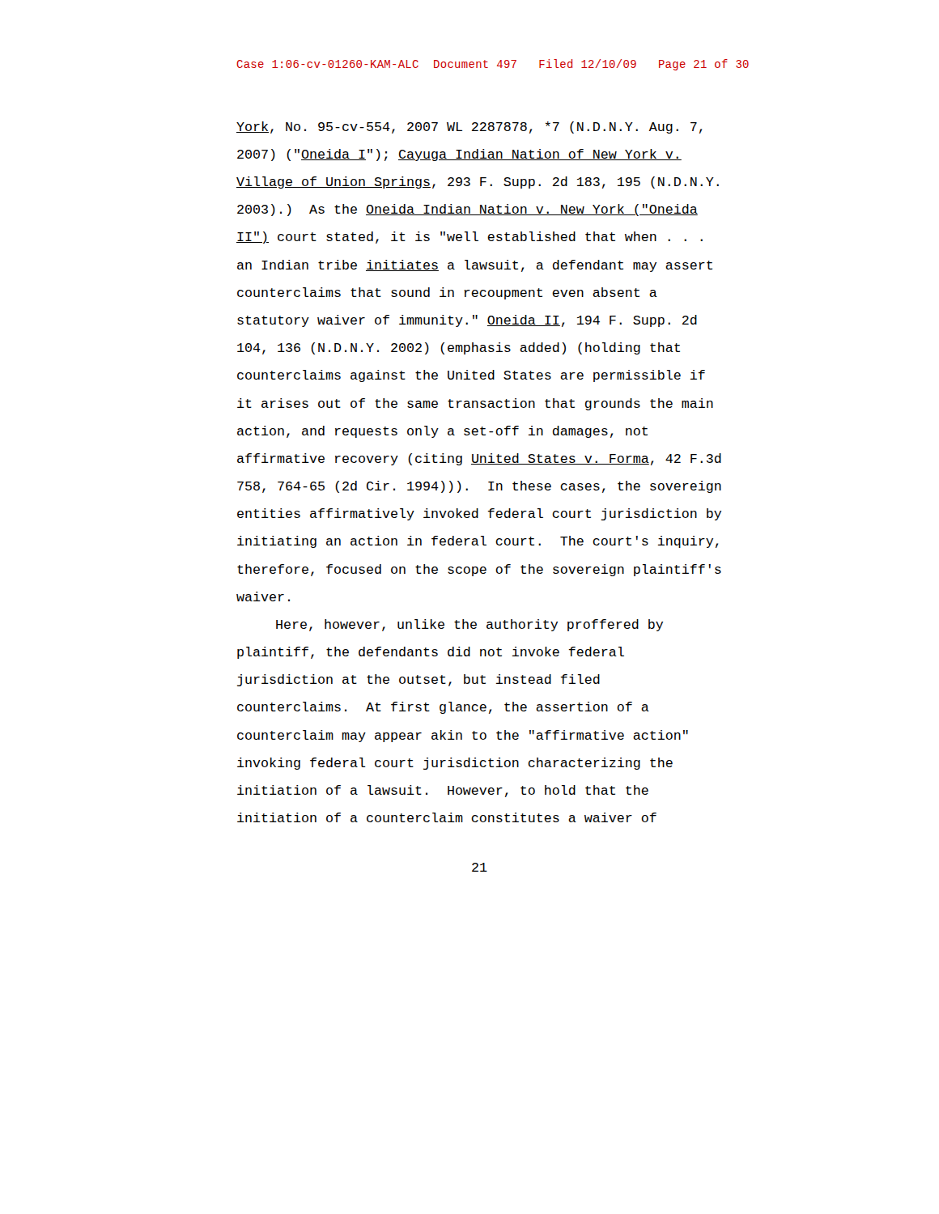Case 1:06-cv-01260-KAM-ALC Document 497 Filed 12/10/09 Page 21 of 30
York, No. 95-cv-554, 2007 WL 2287878, *7 (N.D.N.Y. Aug. 7, 2007) ("Oneida I"); Cayuga Indian Nation of New York v. Village of Union Springs, 293 F. Supp. 2d 183, 195 (N.D.N.Y. 2003).) As the Oneida Indian Nation v. New York ("Oneida II") court stated, it is "well established that when . . . an Indian tribe initiates a lawsuit, a defendant may assert counterclaims that sound in recoupment even absent a statutory waiver of immunity." Oneida II, 194 F. Supp. 2d 104, 136 (N.D.N.Y. 2002) (emphasis added) (holding that counterclaims against the United States are permissible if it arises out of the same transaction that grounds the main action, and requests only a set-off in damages, not affirmative recovery (citing United States v. Forma, 42 F.3d 758, 764-65 (2d Cir. 1994))). In these cases, the sovereign entities affirmatively invoked federal court jurisdiction by initiating an action in federal court. The court's inquiry, therefore, focused on the scope of the sovereign plaintiff's waiver.
Here, however, unlike the authority proffered by plaintiff, the defendants did not invoke federal jurisdiction at the outset, but instead filed counterclaims. At first glance, the assertion of a counterclaim may appear akin to the "affirmative action" invoking federal court jurisdiction characterizing the initiation of a lawsuit. However, to hold that the initiation of a counterclaim constitutes a waiver of
21